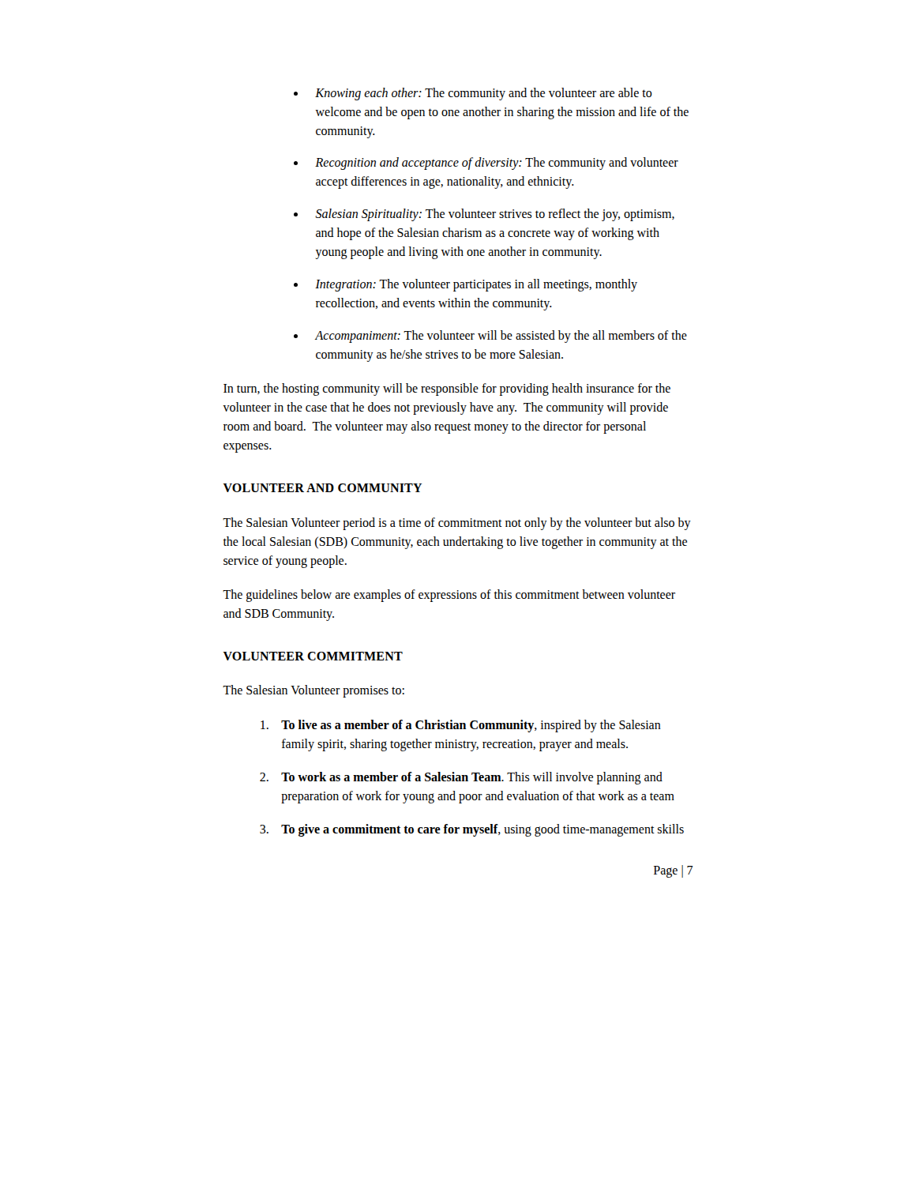Knowing each other: The community and the volunteer are able to welcome and be open to one another in sharing the mission and life of the community.
Recognition and acceptance of diversity: The community and volunteer accept differences in age, nationality, and ethnicity.
Salesian Spirituality: The volunteer strives to reflect the joy, optimism, and hope of the Salesian charism as a concrete way of working with young people and living with one another in community.
Integration: The volunteer participates in all meetings, monthly recollection, and events within the community.
Accompaniment: The volunteer will be assisted by the all members of the community as he/she strives to be more Salesian.
In turn, the hosting community will be responsible for providing health insurance for the volunteer in the case that he does not previously have any. The community will provide room and board. The volunteer may also request money to the director for personal expenses.
Volunteer and Community
The Salesian Volunteer period is a time of commitment not only by the volunteer but also by the local Salesian (SDB) Community, each undertaking to live together in community at the service of young people.
The guidelines below are examples of expressions of this commitment between volunteer and SDB Community.
Volunteer Commitment
The Salesian Volunteer promises to:
To live as a member of a Christian Community, inspired by the Salesian family spirit, sharing together ministry, recreation, prayer and meals.
To work as a member of a Salesian Team. This will involve planning and preparation of work for young and poor and evaluation of that work as a team
To give a commitment to care for myself, using good time-management skills
Page | 7